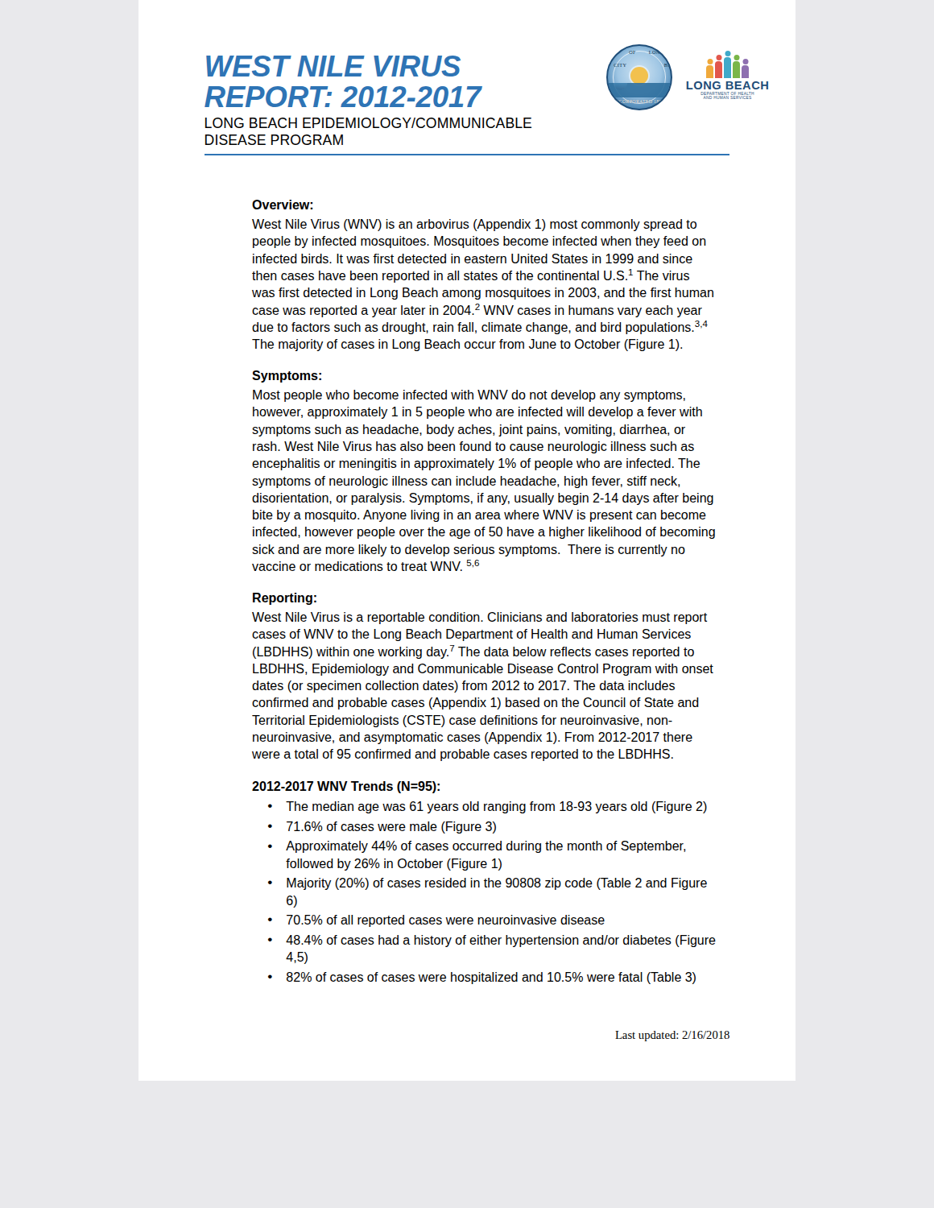WEST NILE VIRUS REPORT: 2012-2017
LONG BEACH EPIDEMIOLOGY/COMMUNICABLE DISEASE PROGRAM
CITY OF LONG BEACH
INCORPORATED 1897
LONG BEACH
Department of Health
and Human Services
Overview:
West Nile Virus (WNV) is an arbovirus (Appendix 1) most commonly spread to people by infected mosquitoes. Mosquitoes become infected when they feed on infected birds. It was first detected in eastern United States in 1999 and since then cases have been reported in all states of the continental U.S.1 The virus was first detected in Long Beach among mosquitoes in 2003, and the first human case was reported a year later in 2004.2 WNV cases in humans vary each year due to factors such as drought, rain fall, climate change, and bird populations.3,4 The majority of cases in Long Beach occur from June to October (Figure 1).
Symptoms:
Most people who become infected with WNV do not develop any symptoms, however, approximately 1 in 5 people who are infected will develop a fever with symptoms such as headache, body aches, joint pains, vomiting, diarrhea, or rash. West Nile Virus has also been found to cause neurologic illness such as encephalitis or meningitis in approximately 1% of people who are infected. The symptoms of neurologic illness can include headache, high fever, stiff neck, disorientation, or paralysis. Symptoms, if any, usually begin 2-14 days after being bite by a mosquito. Anyone living in an area where WNV is present can become infected, however people over the age of 50 have a higher likelihood of becoming sick and are more likely to develop serious symptoms. There is currently no vaccine or medications to treat WNV. 5,6
Reporting:
West Nile Virus is a reportable condition. Clinicians and laboratories must report cases of WNV to the Long Beach Department of Health and Human Services (LBDHHS) within one working day.7 The data below reflects cases reported to LBDHHS, Epidemiology and Communicable Disease Control Program with onset dates (or specimen collection dates) from 2012 to 2017. The data includes confirmed and probable cases (Appendix 1) based on the Council of State and Territorial Epidemiologists (CSTE) case definitions for neuroinvasive, non-neuroinvasive, and asymptomatic cases (Appendix 1). From 2012-2017 there were a total of 95 confirmed and probable cases reported to the LBDHHS.
2012-2017 WNV Trends (N=95):
The median age was 61 years old ranging from 18-93 years old (Figure 2)
71.6% of cases were male (Figure 3)
Approximately 44% of cases occurred during the month of September, followed by 26% in October (Figure 1)
Majority (20%) of cases resided in the 90808 zip code (Table 2 and Figure 6)
70.5% of all reported cases were neuroinvasive disease
48.4% of cases had a history of either hypertension and/or diabetes (Figure 4,5)
82% of cases of cases were hospitalized and 10.5% were fatal (Table 3)
Last updated: 2/16/2018